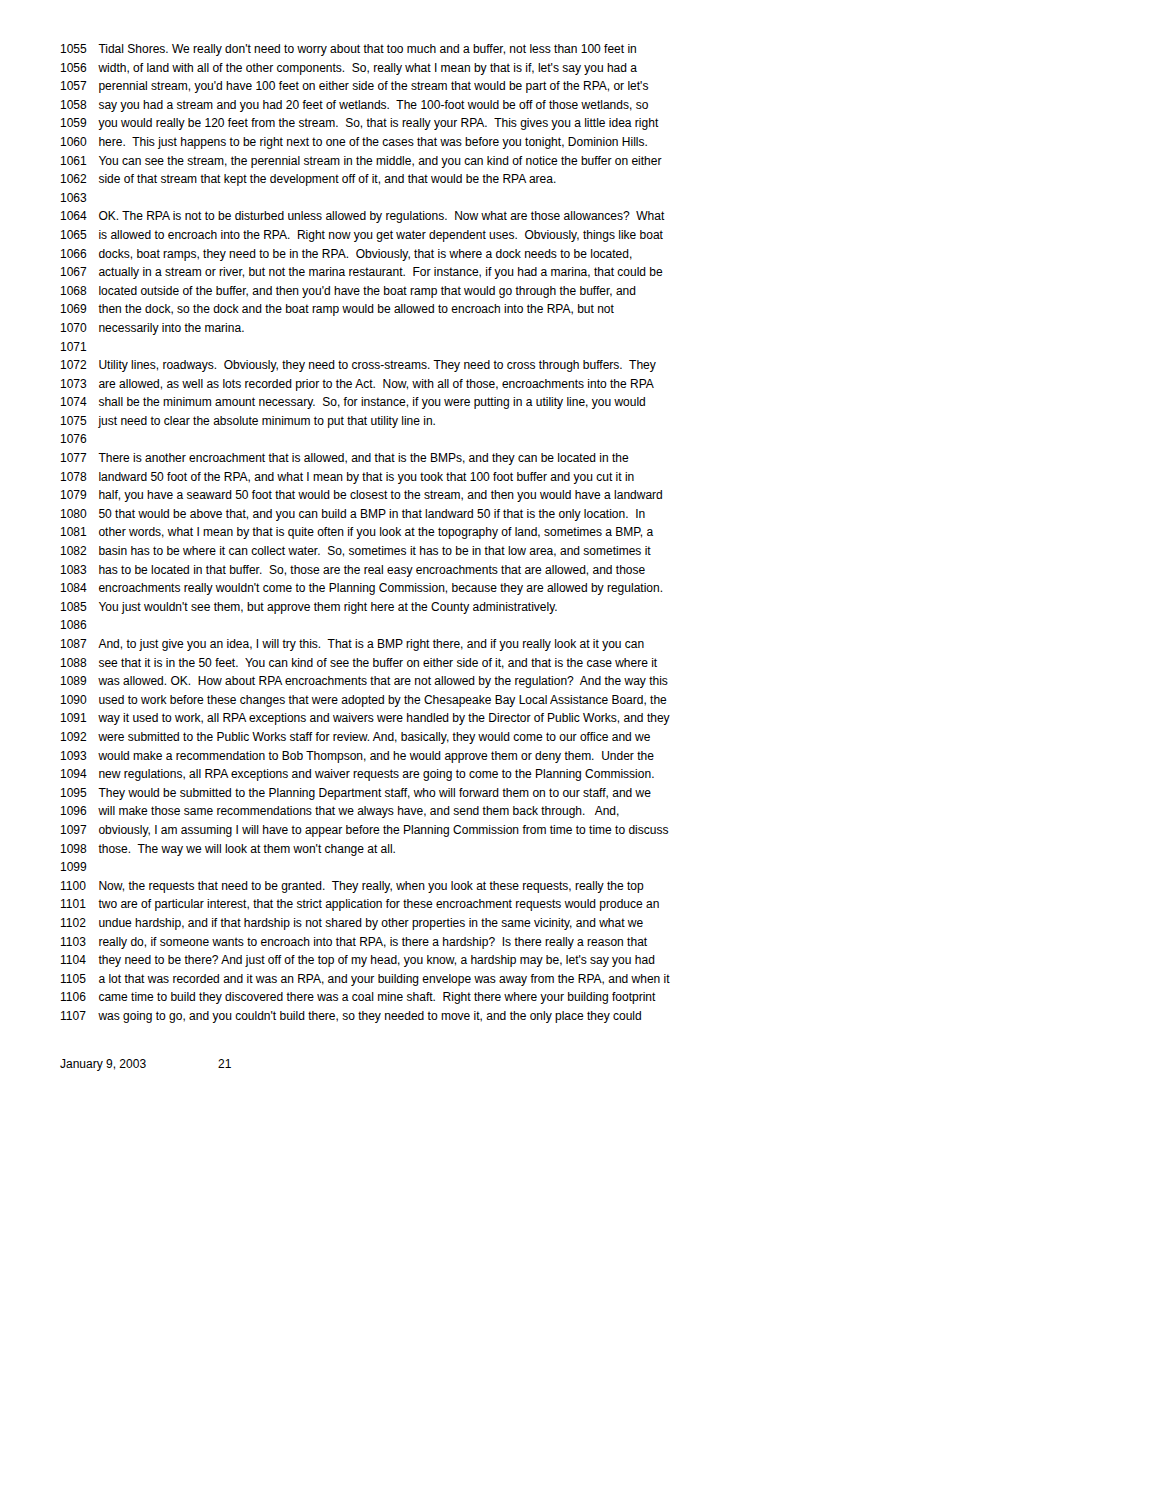1055 Tidal Shores. We really don't need to worry about that too much and a buffer, not less than 100 feet in
1056 width, of land with all of the other components. So, really what I mean by that is if, let's say you had a
1057 perennial stream, you'd have 100 feet on either side of the stream that would be part of the RPA, or let's
1058 say you had a stream and you had 20 feet of wetlands. The 100-foot would be off of those wetlands, so
1059 you would really be 120 feet from the stream. So, that is really your RPA. This gives you a little idea right
1060 here. This just happens to be right next to one of the cases that was before you tonight, Dominion Hills.
1061 You can see the stream, the perennial stream in the middle, and you can kind of notice the buffer on either
1062 side of that stream that kept the development off of it, and that would be the RPA area.
1063
1064 OK. The RPA is not to be disturbed unless allowed by regulations. Now what are those allowances? What
1065 is allowed to encroach into the RPA. Right now you get water dependent uses. Obviously, things like boat
1066 docks, boat ramps, they need to be in the RPA. Obviously, that is where a dock needs to be located,
1067 actually in a stream or river, but not the marina restaurant. For instance, if you had a marina, that could be
1068 located outside of the buffer, and then you'd have the boat ramp that would go through the buffer, and
1069 then the dock, so the dock and the boat ramp would be allowed to encroach into the RPA, but not
1070 necessarily into the marina.
1071
1072 Utility lines, roadways. Obviously, they need to cross-streams. They need to cross through buffers. They
1073 are allowed, as well as lots recorded prior to the Act. Now, with all of those, encroachments into the RPA
1074 shall be the minimum amount necessary. So, for instance, if you were putting in a utility line, you would
1075 just need to clear the absolute minimum to put that utility line in.
1076
1077 There is another encroachment that is allowed, and that is the BMPs, and they can be located in the
1078 landward 50 foot of the RPA, and what I mean by that is you took that 100 foot buffer and you cut it in
1079 half, you have a seaward 50 foot that would be closest to the stream, and then you would have a landward
108050 that would be above that, and you can build a BMP in that landward 50 if that is the only location. In
1081 other words, what I mean by that is quite often if you look at the topography of land, sometimes a BMP, a
1082 basin has to be where it can collect water. So, sometimes it has to be in that low area, and sometimes it
1083 has to be located in that buffer. So, those are the real easy encroachments that are allowed, and those
1084 encroachments really wouldn't come to the Planning Commission, because they are allowed by regulation.
1085 You just wouldn't see them, but approve them right here at the County administratively.
1086
1087 And, to just give you an idea, I will try this. That is a BMP right there, and if you really look at it you can
1088 see that it is in the 50 feet. You can kind of see the buffer on either side of it, and that is the case where it
1089 was allowed. OK. How about RPA encroachments that are not allowed by the regulation? And the way this
1090 used to work before these changes that were adopted by the Chesapeake Bay Local Assistance Board, the
1091 way it used to work, all RPA exceptions and waivers were handled by the Director of Public Works, and they
1092 were submitted to the Public Works staff for review. And, basically, they would come to our office and we
1093 would make a recommendation to Bob Thompson, and he would approve them or deny them. Under the
1094 new regulations, all RPA exceptions and waiver requests are going to come to the Planning Commission.
1095 They would be submitted to the Planning Department staff, who will forward them on to our staff, and we
1096 will make those same recommendations that we always have, and send them back through. And,
1097 obviously, I am assuming I will have to appear before the Planning Commission from time to time to discuss
1098 those. The way we will look at them won't change at all.
1099
1100 Now, the requests that need to be granted. They really, when you look at these requests, really the top
1101 two are of particular interest, that the strict application for these encroachment requests would produce an
1102 undue hardship, and if that hardship is not shared by other properties in the same vicinity, and what we
1103 really do, if someone wants to encroach into that RPA, is there a hardship? Is there really a reason that
1104 they need to be there? And just off of the top of my head, you know, a hardship may be, let's say you had
1105 a lot that was recorded and it was an RPA, and your building envelope was away from the RPA, and when it
1106 came time to build they discovered there was a coal mine shaft. Right there where your building footprint
1107 was going to go, and you couldn't build there, so they needed to move it, and the only place they could
January 9, 2003 21